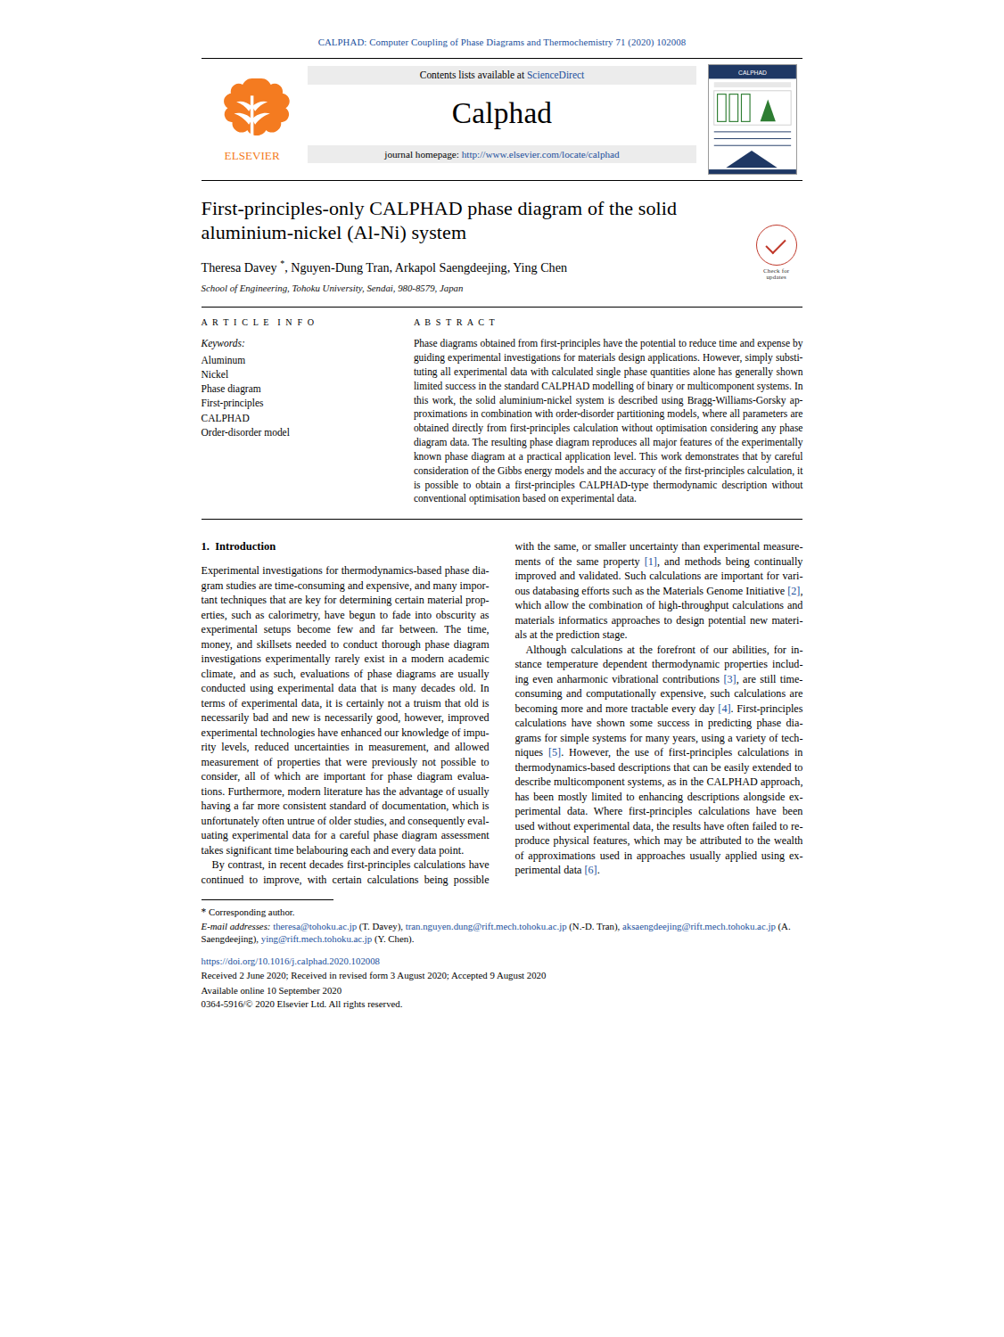CALPHAD: Computer Coupling of Phase Diagrams and Thermochemistry 71 (2020) 102008
ELSEVIER
Contents lists available at ScienceDirect
Calphad
journal homepage: http://www.elsevier.com/locate/calphad
CALPHAD
Check for
updates
First-principles-only CALPHAD phase diagram of the solid
aluminium-nickel (Al-Ni) system
Theresa Davey *, Nguyen-Dung Tran, Arkapol Saengdeejing, Ying Chen
School of Engineering, Tohoku University, Sendai, 980-8579, Japan
A R T I C L E I N F O
Keywords:
Aluminum
Nickel
Phase diagram
First-principles
CALPHAD
Order-disorder model
A B S T R A C T
Phase diagrams obtained from first-principles have the potential to reduce time and expense by guiding experimental investigations for materials design applications. However, simply substituting all experimental data with calculated single phase quantities alone has generally shown limited success in the standard CALPHAD modelling of binary or multicomponent systems. In this work, the solid aluminium-nickel system is described using Bragg-Williams-Gorsky approximations in combination with order-disorder partitioning models, where all parameters are obtained directly from first-principles calculation without optimisation considering any phase diagram data. The resulting phase diagram reproduces all major features of the experimentally known phase diagram at a practical application level. This work demonstrates that by careful consideration of the Gibbs energy models and the accuracy of the first-principles calculation, it is possible to obtain a first-principles CALPHAD-type thermodynamic description without conventional optimisation based on experimental data.
1. Introduction
Experimental investigations for thermodynamics-based phase diagram studies are time-consuming and expensive, and many important techniques that are key for determining certain material properties, such as calorimetry, have begun to fade into obscurity as experimental setups become few and far between. The time, money, and skillsets needed to conduct thorough phase diagram investigations experimentally rarely exist in a modern academic climate, and as such, evaluations of phase diagrams are usually conducted using experimental data that is many decades old. In terms of experimental data, it is certainly not a truism that old is necessarily bad and new is necessarily good, however, improved experimental technologies have enhanced our knowledge of impurity levels, reduced uncertainties in measurement, and allowed measurement of properties that were previously not possible to consider, all of which are important for phase diagram evaluations. Furthermore, modern literature has the advantage of usually having a far more consistent standard of documentation, which is unfortunately often untrue of older studies, and consequently evaluating experimental data for a careful phase diagram assessment takes significant time belabouring each and every data point.
By contrast, in recent decades first-principles calculations have continued to improve, with certain calculations being possible with the same, or smaller uncertainty than experimental measurements of the same property [1], and methods being continually improved and validated. Such calculations are important for various databasing efforts such as the Materials Genome Initiative [2], which allow the combination of high-throughput calculations and materials informatics approaches to design potential new materials at the prediction stage.
Although calculations at the forefront of our abilities, for instance temperature dependent thermodynamic properties including even anharmonic vibrational contributions [3], are still time-consuming and computationally expensive, such calculations are becoming more and more tractable every day [4]. First-principles calculations have shown some success in predicting phase diagrams for simple systems for many years, using a variety of techniques [5]. However, the use of first-principles calculations in thermodynamics-based descriptions that can be easily extended to describe multicomponent systems, as in the CALPHAD approach, has been mostly limited to enhancing descriptions alongside experimental data. Where first-principles calculations have been used without experimental data, the results have often failed to reproduce physical features, which may be attributed to the wealth of approximations used in approaches usually applied using experimental data [6].
* Corresponding author.
E-mail addresses: theresa@tohoku.ac.jp (T. Davey), tran.nguyen.dung@rift.mech.tohoku.ac.jp (N.-D. Tran), aksaengdeejing@rift.mech.tohoku.ac.jp (A. Saengdeejing), ying@rift.mech.tohoku.ac.jp (Y. Chen).
https://doi.org/10.1016/j.calphad.2020.102008
Received 2 June 2020; Received in revised form 3 August 2020; Accepted 9 August 2020
Available online 10 September 2020
0364-5916/© 2020 Elsevier Ltd. All rights reserved.